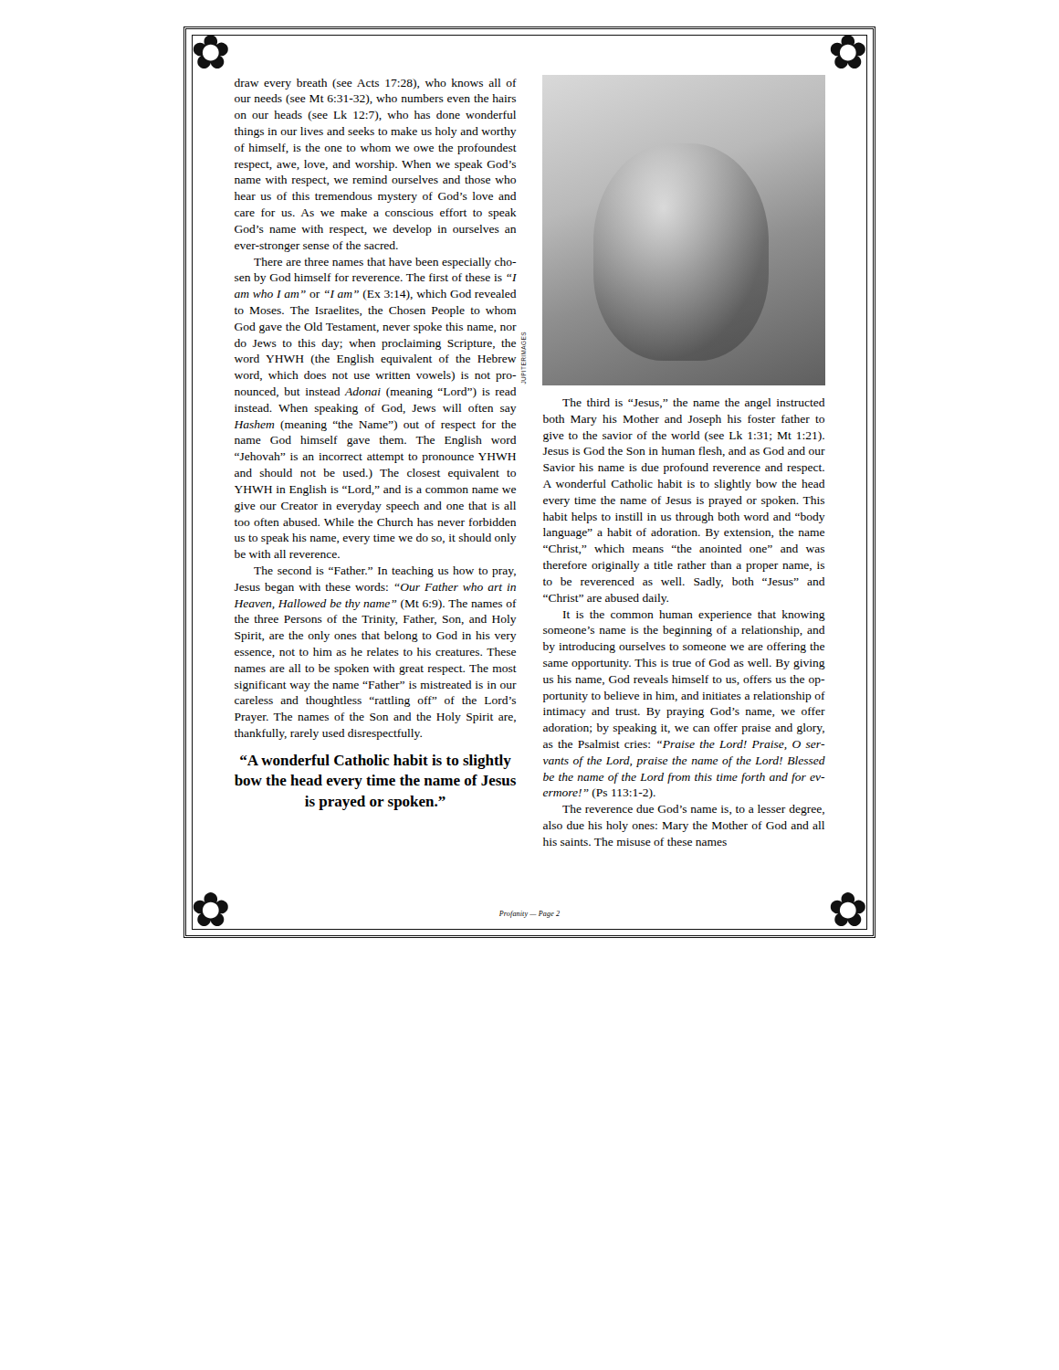✿
✿
✿
✿
draw every breath (see Acts 17:28), who knows all of our needs (see Mt 6:31-32), who numbers even the hairs on our heads (see Lk 12:7), who has done wonderful things in our lives and seeks to make us holy and worthy of himself, is the one to whom we owe the profoundest respect, awe, love, and worship. When we speak God’s name with respect, we remind ourselves and those who hear us of this tremendous mystery of God’s love and care for us. As we make a conscious effort to speak God’s name with respect, we develop in ourselves an ever-stronger sense of the sacred.
There are three names that have been especially chosen by God himself for reverence. The first of these is “I am who I am” or “I am” (Ex 3:14), which God revealed to Moses. The Israelites, the Chosen People to whom God gave the Old Testament, never spoke this name, nor do Jews to this day; when proclaiming Scripture, the word YHWH (the English equivalent of the Hebrew word, which does not use written vowels) is not pronounced, but instead Adonai (meaning “Lord”) is read instead. When speaking of God, Jews will often say Hashem (meaning “the Name”) out of respect for the name God himself gave them. The English word “Jehovah” is an incorrect attempt to pronounce YHWH and should not be used.) The closest equivalent to YHWH in English is “Lord,” and is a common name we give our Creator in everyday speech and one that is all too often abused. While the Church has never forbidden us to speak his name, every time we do so, it should only be with all reverence.
The second is “Father.” In teaching us how to pray, Jesus began with these words: “Our Father who art in Heaven, Hallowed be thy name” (Mt 6:9). The names of the three Persons of the Trinity, Father, Son, and Holy Spirit, are the only ones that belong to God in his very essence, not to him as he relates to his creatures. These names are all to be spoken with great respect. The most significant way the name “Father” is mistreated is in our careless and thoughtless “rattling off” of the Lord’s Prayer. The names of the Son and the Holy Spirit are, thankfully, rarely used disrespectfully.
“A wonderful Catholic habit is to slightly bow the head every time the name of Jesus is prayed or spoken.”
JUPITERIMAGES
The third is “Jesus,” the name the angel instructed both Mary his Mother and Joseph his foster father to give to the savior of the world (see Lk 1:31; Mt 1:21). Jesus is God the Son in human flesh, and as God and our Savior his name is due profound reverence and respect. A wonderful Catholic habit is to slightly bow the head every time the name of Jesus is prayed or spoken. This habit helps to instill in us through both word and “body language” a habit of adoration. By extension, the name “Christ,” which means “the anointed one” and was therefore originally a title rather than a proper name, is to be reverenced as well. Sadly, both “Jesus” and “Christ” are abused daily.
It is the common human experience that knowing someone’s name is the beginning of a relationship, and by introducing ourselves to someone we are offering the same opportunity. This is true of God as well. By giving us his name, God reveals himself to us, offers us the opportunity to believe in him, and initiates a relationship of intimacy and trust. By praying God’s name, we offer adoration; by speaking it, we can offer praise and glory, as the Psalmist cries: “Praise the Lord! Praise, O servants of the Lord, praise the name of the Lord! Blessed be the name of the Lord from this time forth and for evermore!” (Ps 113:1-2).
The reverence due God’s name is, to a lesser degree, also due his holy ones: Mary the Mother of God and all his saints. The misuse of these names
Profanity — Page 2